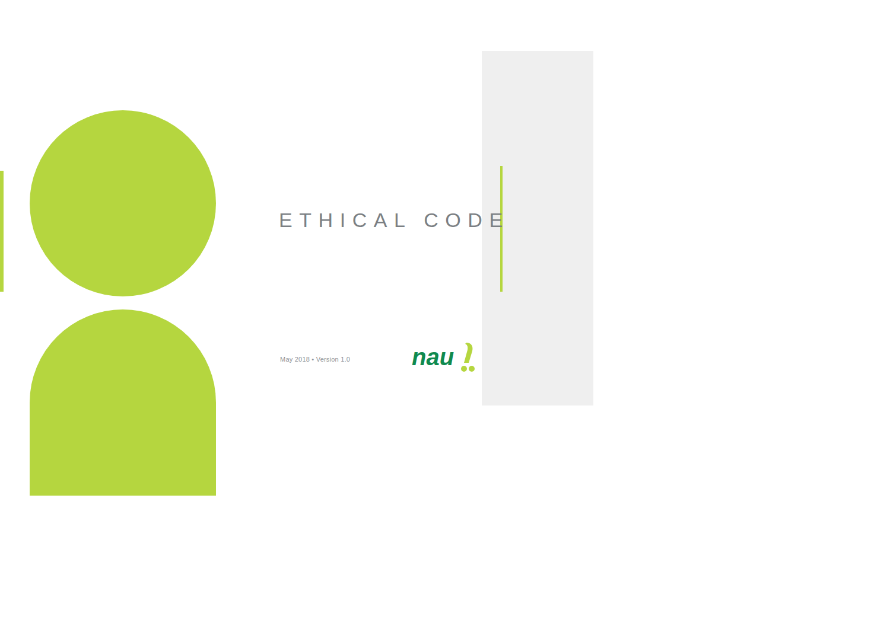ETHICAL CODE
May 2018 • Version 1.0
nau